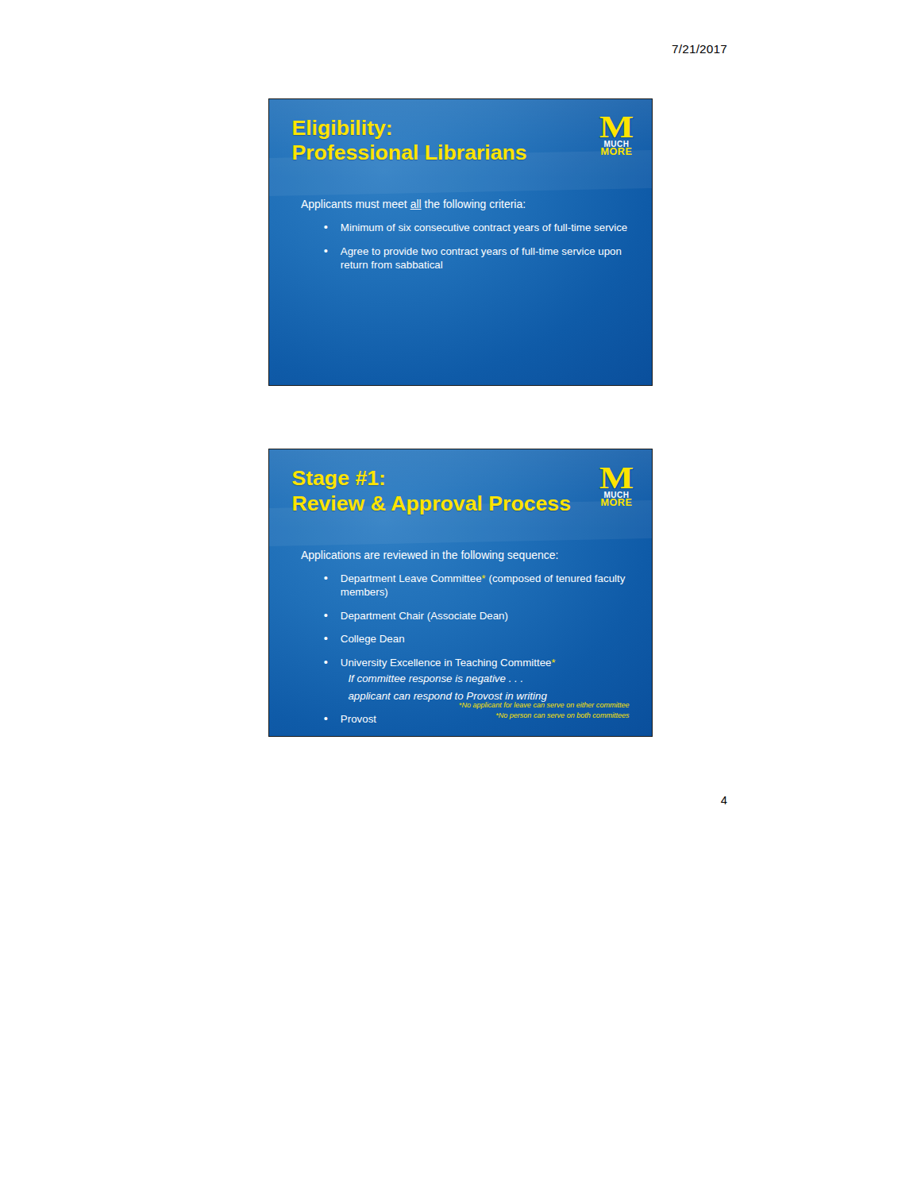7/21/2017
M MUCH MORE
Eligibility:
Professional Librarians
Applicants must meet all the following criteria:
Minimum of six consecutive contract years of full-time service
Agree to provide two contract years of full-time service upon return from sabbatical
M MUCH MORE
Stage #1:
Review & Approval Process
Applications are reviewed in the following sequence:
Department Leave Committee* (composed of tenured faculty members)
Department Chair (Associate Dean)
College Dean
University Excellence in Teaching Committee* If committee response is negative . . . applicant can respond to Provost in writing
Provost
*No applicant for leave can serve on either committee
*No person can serve on both committees
4